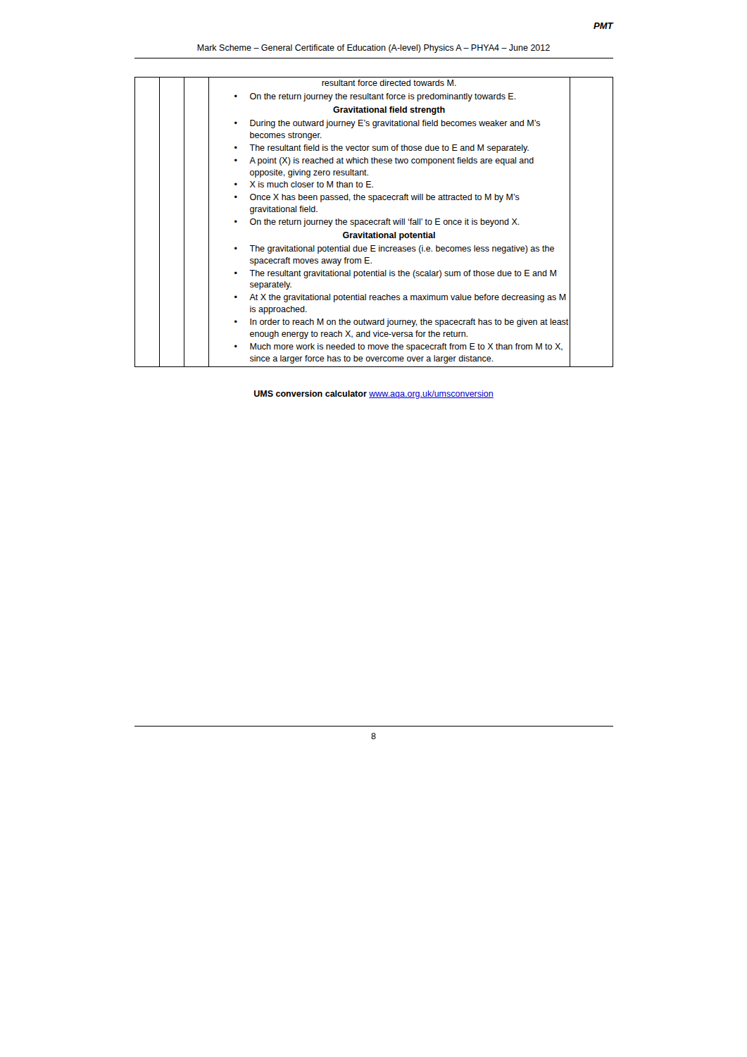PMT
Mark Scheme – General Certificate of Education (A-level) Physics A – PHYA4 – June 2012
| | | | resultant force directed towards M. On the return journey the resultant force is predominantly towards E. Gravitational field strength During the outward journey E’s gravitational field becomes weaker and M’s becomes stronger. The resultant field is the vector sum of those due to E and M separately. A point (X) is reached at which these two component fields are equal and opposite, giving zero resultant. X is much closer to M than to E. Once X has been passed, the spacecraft will be attracted to M by M’s gravitational field. On the return journey the spacecraft will ‘fall’ to E once it is beyond X. Gravitational potential The gravitational potential due E increases (i.e. becomes less negative) as the spacecraft moves away from E. The resultant gravitational potential is the (scalar) sum of those due to E and M separately. At X the gravitational potential reaches a maximum value before decreasing as M is approached. In order to reach M on the outward journey, the spacecraft has to be given at least enough energy to reach X, and vice-versa for the return. Much more work is needed to move the spacecraft from E to X than from M to X, since a larger force has to be overcome over a larger distance. | |
UMS conversion calculator www.aqa.org.uk/umsconversion
8